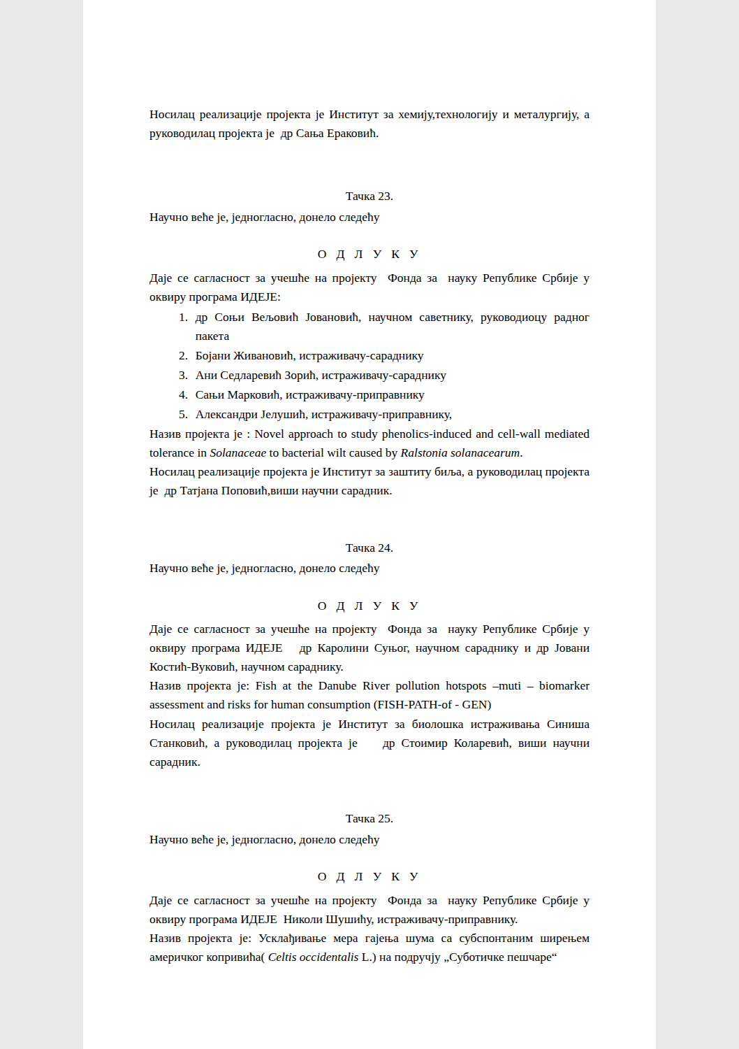Носилац реализације пројекта је Институт за хемију,технологију и металургију, а руководилац пројекта је др Сања Ераковић.
Тачка 23.
Научно веће је, једногласно, донело следећу
О Д Л У К У
Даје се саглaсност за учешће на пројекту Фонда за науку Републике Србије у оквиру програма ИДЕЈЕ:
др Соњи Вељовић Јовановић, научном саветнику, руководиоцу радног пакета
Бојани Живановић, истраживачу-сараднику
Ани Седларевић Зорић, истраживачу-сараднику
Сањи Марковић, истраживачу-приправнику
Александри Јелушић, истраживачу-приправнику,
Назив пројекта је : Novel approach to study phenolics-induced and cell-wall mediated tolerance in Solanaceae to bacterial wilt caused by Ralstonia solanacearum.
Носилац реализације пројекта је Институт за заштиту биља, а руководилац пројекта је др Татјана Поповић,виши научни сарадник.
Тачка 24.
Научно веће је, једногласно, донело следећу
О Д Л У К У
Даје се саглaсност за учешће на пројекту Фонда за науку Републике Србије у оквиру програма ИДЕЈЕ др Каролини Суњог, научном сараднику и др Јовани Костић-Вуковић, научном сараднику.
Назив пројекта је: Fish at the Danube River pollution hotspots –muti – biomarker assessment and risks for human consumption (FISH-PATH-of - GEN)
Носилац реализације пројекта је Институт за биолошка истраживања Синиша Станковић, а руководилац пројекта је др Стоимир Коларевић, виши научни сарадник.
Тачка 25.
Научно веће је, једногласно, донело следећу
О Д Л У К У
Даје се саглaсност за учешће на пројекту Фонда за науку Републике Србије у оквиру програма ИДЕЈЕ Николи Шушићу, истраживачу-приправнику.
Назив пројекта је: Усклађивање мера гајења шума са субспонтаним ширењем америчког копривића( Celtis occidentalis L.) на подручју „Суботичке пешчаре“